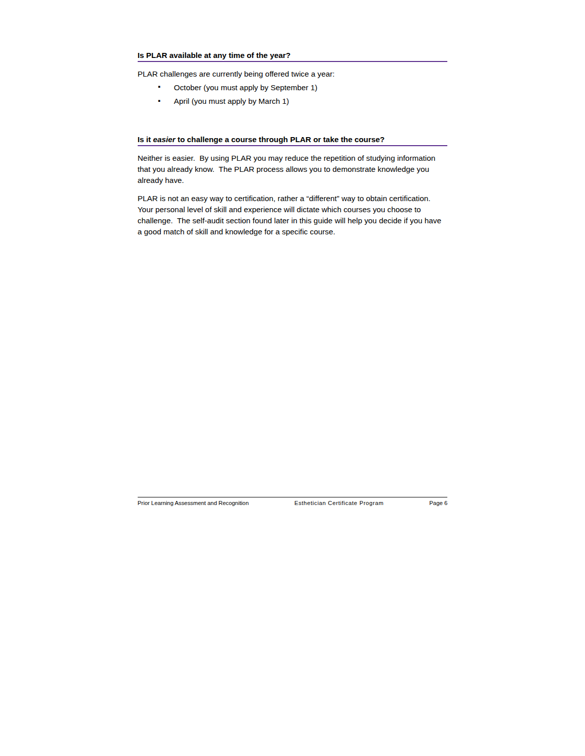Is PLAR available at any time of the year?
PLAR challenges are currently being offered twice a year:
October (you must apply by September 1)
April (you must apply by March 1)
Is it easier to challenge a course through PLAR or take the course?
Neither is easier. By using PLAR you may reduce the repetition of studying information that you already know. The PLAR process allows you to demonstrate knowledge you already have.
PLAR is not an easy way to certification, rather a “different” way to obtain certification. Your personal level of skill and experience will dictate which courses you choose to challenge. The self-audit section found later in this guide will help you decide if you have a good match of skill and knowledge for a specific course.
Prior Learning Assessment and Recognition Esthetician Certificate Program Page 6